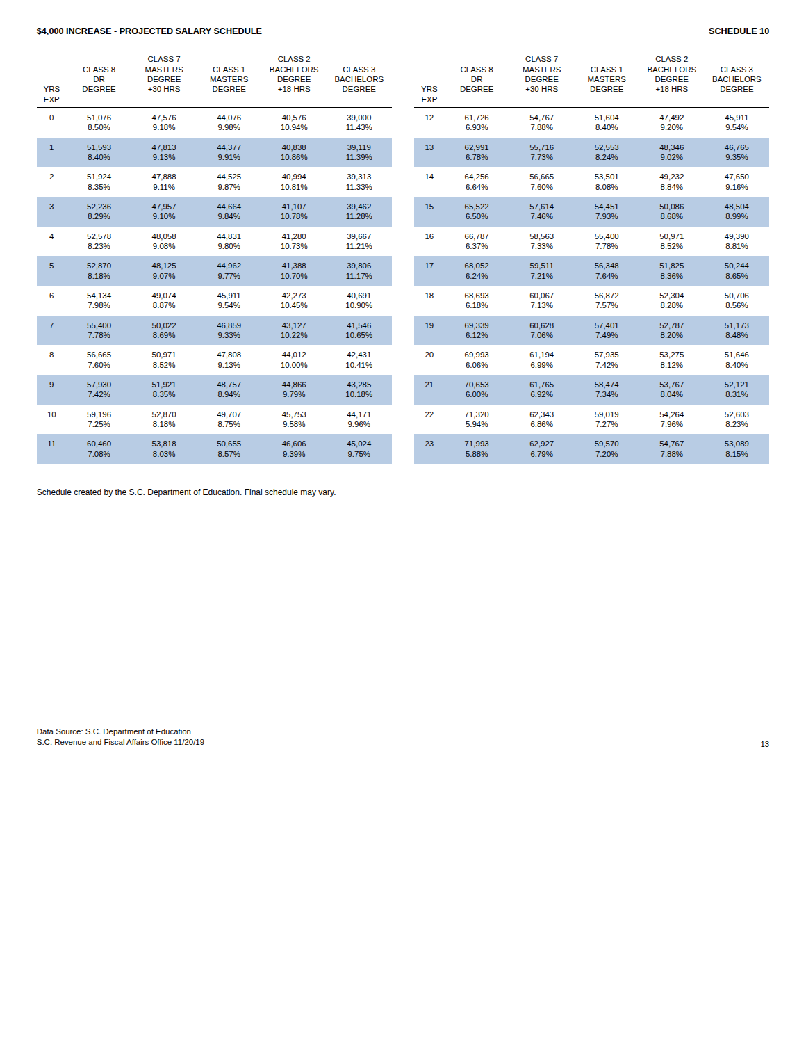$4,000 INCREASE - PROJECTED SALARY SCHEDULE
SCHEDULE 10
| | CLASS 8 | CLASS 7 MASTERS | CLASS 1 | CLASS 2 BACHELORS | CLASS 3 | | | CLASS 8 | CLASS 7 MASTERS | CLASS 1 | CLASS 2 BACHELORS | CLASS 3 |
| --- | --- | --- | --- | --- | --- | --- | --- | --- | --- | --- | --- | --- |
| | DR | DEGREE | MASTERS | DEGREE | BACHELORS | | | DR | DEGREE | MASTERS | DEGREE | BACHELORS |
| YRS | DEGREE | +30 HRS | DEGREE | +18 HRS | DEGREE | | YRS | DEGREE | +30 HRS | DEGREE | +18 HRS | DEGREE |
| EXP | | | | | | | EXP | | | | | |
| 0 | 51,076 | 47,576 | 44,076 | 40,576 | 39,000 | | 12 | 61,726 | 54,767 | 51,604 | 47,492 | 45,911 |
| | 8.50% | 9.18% | 9.98% | 10.94% | 11.43% | | | 6.93% | 7.88% | 8.40% | 9.20% | 9.54% |
| 1 | 51,593 | 47,813 | 44,377 | 40,838 | 39,119 | | 13 | 62,991 | 55,716 | 52,553 | 48,346 | 46,765 |
| | 8.40% | 9.13% | 9.91% | 10.86% | 11.39% | | | 6.78% | 7.73% | 8.24% | 9.02% | 9.35% |
| 2 | 51,924 | 47,888 | 44,525 | 40,994 | 39,313 | | 14 | 64,256 | 56,665 | 53,501 | 49,232 | 47,650 |
| | 8.35% | 9.11% | 9.87% | 10.81% | 11.33% | | | 6.64% | 7.60% | 8.08% | 8.84% | 9.16% |
| 3 | 52,236 | 47,957 | 44,664 | 41,107 | 39,462 | | 15 | 65,522 | 57,614 | 54,451 | 50,086 | 48,504 |
| | 8.29% | 9.10% | 9.84% | 10.78% | 11.28% | | | 6.50% | 7.46% | 7.93% | 8.68% | 8.99% |
| 4 | 52,578 | 48,058 | 44,831 | 41,280 | 39,667 | | 16 | 66,787 | 58,563 | 55,400 | 50,971 | 49,390 |
| | 8.23% | 9.08% | 9.80% | 10.73% | 11.21% | | | 6.37% | 7.33% | 7.78% | 8.52% | 8.81% |
| 5 | 52,870 | 48,125 | 44,962 | 41,388 | 39,806 | | 17 | 68,052 | 59,511 | 56,348 | 51,825 | 50,244 |
| | 8.18% | 9.07% | 9.77% | 10.70% | 11.17% | | | 6.24% | 7.21% | 7.64% | 8.36% | 8.65% |
| 6 | 54,134 | 49,074 | 45,911 | 42,273 | 40,691 | | 18 | 68,693 | 60,067 | 56,872 | 52,304 | 50,706 |
| | 7.98% | 8.87% | 9.54% | 10.45% | 10.90% | | | 6.18% | 7.13% | 7.57% | 8.28% | 8.56% |
| 7 | 55,400 | 50,022 | 46,859 | 43,127 | 41,546 | | 19 | 69,339 | 60,628 | 57,401 | 52,787 | 51,173 |
| | 7.78% | 8.69% | 9.33% | 10.22% | 10.65% | | | 6.12% | 7.06% | 7.49% | 8.20% | 8.48% |
| 8 | 56,665 | 50,971 | 47,808 | 44,012 | 42,431 | | 20 | 69,993 | 61,194 | 57,935 | 53,275 | 51,646 |
| | 7.60% | 8.52% | 9.13% | 10.00% | 10.41% | | | 6.06% | 6.99% | 7.42% | 8.12% | 8.40% |
| 9 | 57,930 | 51,921 | 48,757 | 44,866 | 43,285 | | 21 | 70,653 | 61,765 | 58,474 | 53,767 | 52,121 |
| | 7.42% | 8.35% | 8.94% | 9.79% | 10.18% | | | 6.00% | 6.92% | 7.34% | 8.04% | 8.31% |
| 10 | 59,196 | 52,870 | 49,707 | 45,753 | 44,171 | | 22 | 71,320 | 62,343 | 59,019 | 54,264 | 52,603 |
| | 7.25% | 8.18% | 8.75% | 9.58% | 9.96% | | | 5.94% | 6.86% | 7.27% | 7.96% | 8.23% |
| 11 | 60,460 | 53,818 | 50,655 | 46,606 | 45,024 | | 23 | 71,993 | 62,927 | 59,570 | 54,767 | 53,089 |
| | 7.08% | 8.03% | 8.57% | 9.39% | 9.75% | | | 5.88% | 6.79% | 7.20% | 7.88% | 8.15% |
Schedule created by the S.C. Department of Education. Final schedule may vary.
Data Source: S.C. Department of Education
S.C. Revenue and Fiscal Affairs Office 11/20/19
13